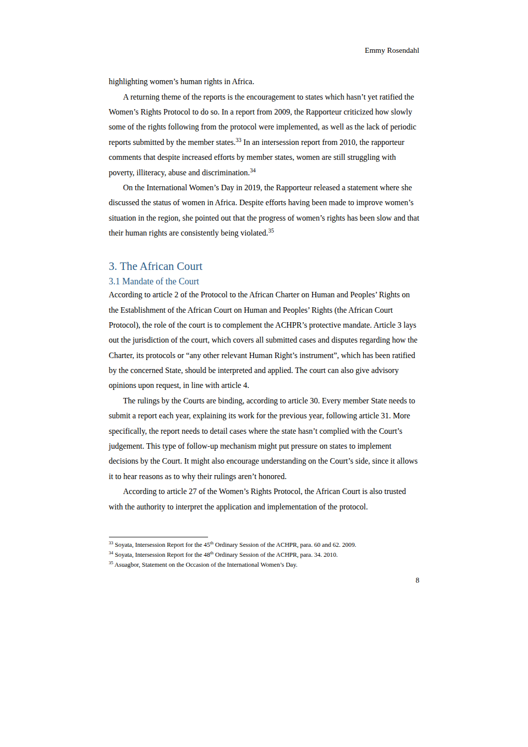Emmy Rosendahl
highlighting women’s human rights in Africa.
A returning theme of the reports is the encouragement to states which hasn’t yet ratified the Women’s Rights Protocol to do so. In a report from 2009, the Rapporteur criticized how slowly some of the rights following from the protocol were implemented, as well as the lack of periodic reports submitted by the member states.33 In an intersession report from 2010, the rapporteur comments that despite increased efforts by member states, women are still struggling with poverty, illiteracy, abuse and discrimination.34
On the International Women’s Day in 2019, the Rapporteur released a statement where she discussed the status of women in Africa. Despite efforts having been made to improve women’s situation in the region, she pointed out that the progress of women’s rights has been slow and that their human rights are consistently being violated.35
3. The African Court
3.1 Mandate of the Court
According to article 2 of the Protocol to the African Charter on Human and Peoples’ Rights on the Establishment of the African Court on Human and Peoples’ Rights (the African Court Protocol), the role of the court is to complement the ACHPR’s protective mandate. Article 3 lays out the jurisdiction of the court, which covers all submitted cases and disputes regarding how the Charter, its protocols or “any other relevant Human Right’s instrument”, which has been ratified by the concerned State, should be interpreted and applied. The court can also give advisory opinions upon request, in line with article 4.
The rulings by the Courts are binding, according to article 30. Every member State needs to submit a report each year, explaining its work for the previous year, following article 31. More specifically, the report needs to detail cases where the state hasn’t complied with the Court’s judgement. This type of follow-up mechanism might put pressure on states to implement decisions by the Court. It might also encourage understanding on the Court’s side, since it allows it to hear reasons as to why their rulings aren’t honored.
According to article 27 of the Women’s Rights Protocol, the African Court is also trusted with the authority to interpret the application and implementation of the protocol.
33 Soyata, Intersession Report for the 45th Ordinary Session of the ACHPR, para. 60 and 62. 2009.
34 Soyata, Intersession Report for the 48th Ordinary Session of the ACHPR, para. 34. 2010.
35 Asuagbor, Statement on the Occasion of the International Women’s Day.
8